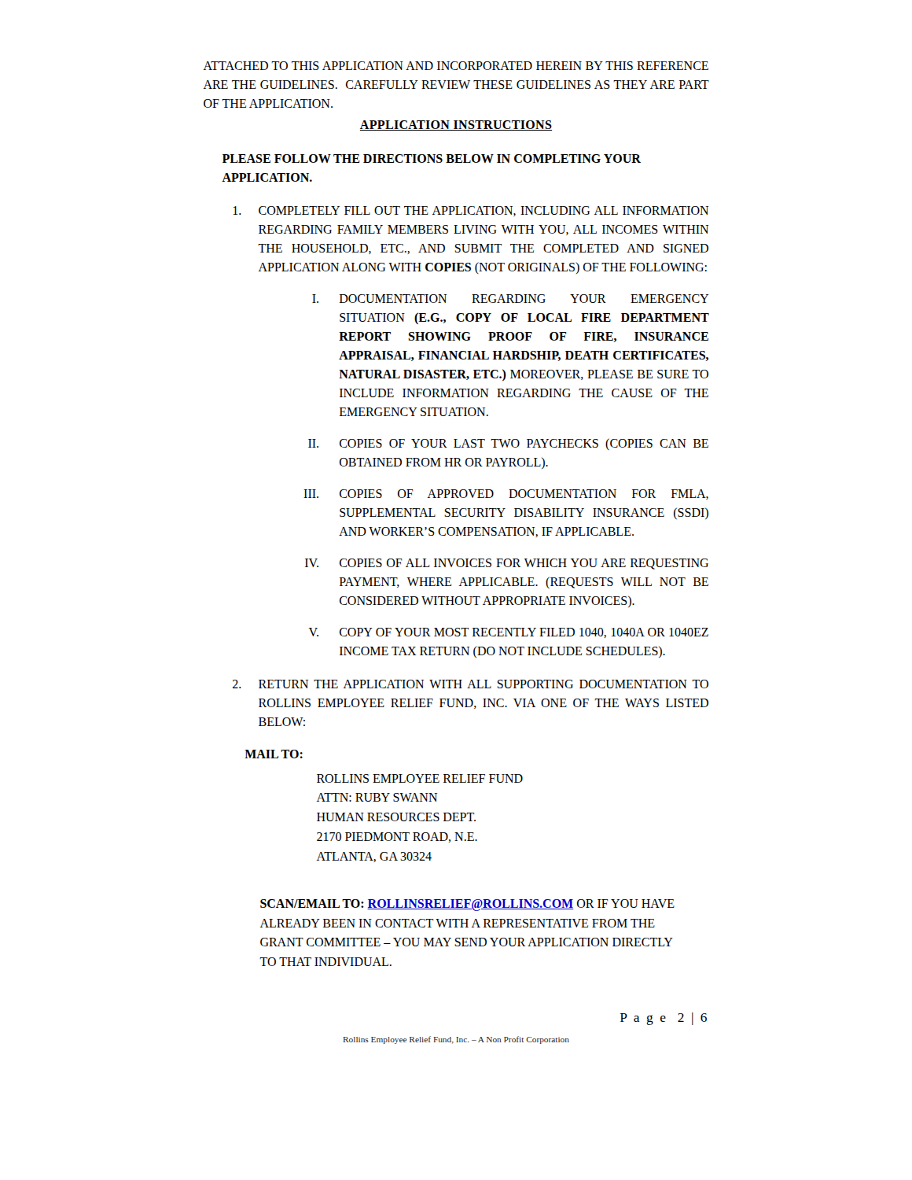ATTACHED TO THIS APPLICATION AND INCORPORATED HEREIN BY THIS REFERENCE ARE THE GUIDELINES. CAREFULLY REVIEW THESE GUIDELINES AS THEY ARE PART OF THE APPLICATION.
APPLICATION INSTRUCTIONS
PLEASE FOLLOW THE DIRECTIONS BELOW IN COMPLETING YOUR APPLICATION.
COMPLETELY FILL OUT THE APPLICATION, INCLUDING ALL INFORMATION REGARDING FAMILY MEMBERS LIVING WITH YOU, ALL INCOMES WITHIN THE HOUSEHOLD, ETC., AND SUBMIT THE COMPLETED AND SIGNED APPLICATION ALONG WITH COPIES (NOT ORIGINALS) OF THE FOLLOWING:
DOCUMENTATION REGARDING YOUR EMERGENCY SITUATION (E.G., COPY OF LOCAL FIRE DEPARTMENT REPORT SHOWING PROOF OF FIRE, INSURANCE APPRAISAL, FINANCIAL HARDSHIP, DEATH CERTIFICATES, NATURAL DISASTER, ETC.) MOREOVER, PLEASE BE SURE TO INCLUDE INFORMATION REGARDING THE CAUSE OF THE EMERGENCY SITUATION.
COPIES OF YOUR LAST TWO PAYCHECKS (COPIES CAN BE OBTAINED FROM HR OR PAYROLL).
COPIES OF APPROVED DOCUMENTATION FOR FMLA, SUPPLEMENTAL SECURITY DISABILITY INSURANCE (SSDI) AND WORKER’S COMPENSATION, IF APPLICABLE.
COPIES OF ALL INVOICES FOR WHICH YOU ARE REQUESTING PAYMENT, WHERE APPLICABLE. (REQUESTS WILL NOT BE CONSIDERED WITHOUT APPROPRIATE INVOICES).
COPY OF YOUR MOST RECENTLY FILED 1040, 1040A OR 1040EZ INCOME TAX RETURN (DO NOT INCLUDE SCHEDULES).
RETURN THE APPLICATION WITH ALL SUPPORTING DOCUMENTATION TO ROLLINS EMPLOYEE RELIEF FUND, INC. VIA ONE OF THE WAYS LISTED BELOW:
MAIL TO:
ROLLINS EMPLOYEE RELIEF FUND
ATTN: RUBY SWANN
HUMAN RESOURCES DEPT.
2170 PIEDMONT ROAD, N.E.
ATLANTA, GA 30324
SCAN/EMAIL TO: ROLLINSRELIEF@ROLLINS.COM OR IF YOU HAVE ALREADY BEEN IN CONTACT WITH A REPRESENTATIVE FROM THE GRANT COMMITTEE – YOU MAY SEND YOUR APPLICATION DIRECTLY TO THAT INDIVIDUAL.
P a g e 2 | 6
Rollins Employee Relief Fund, Inc. – A Non Profit Corporation